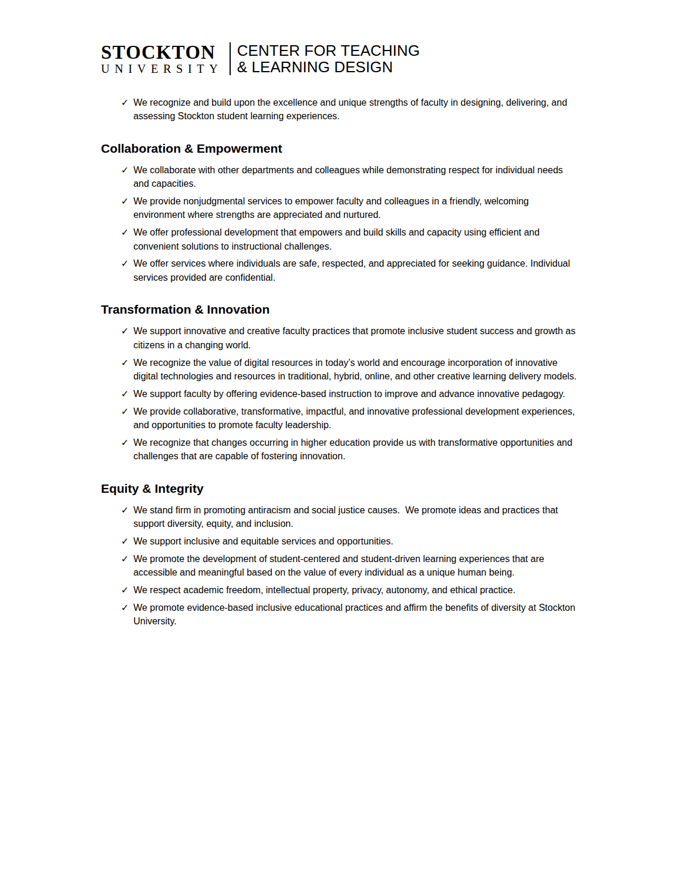Stockton University
Center for Teaching
& Learning Design
We recognize and build upon the excellence and unique strengths of faculty in designing, delivering, and assessing Stockton student learning experiences.
Collaboration & Empowerment
We collaborate with other departments and colleagues while demonstrating respect for individual needs and capacities.
We provide nonjudgmental services to empower faculty and colleagues in a friendly, welcoming environment where strengths are appreciated and nurtured.
We offer professional development that empowers and build skills and capacity using efficient and convenient solutions to instructional challenges.
We offer services where individuals are safe, respected, and appreciated for seeking guidance. Individual services provided are confidential.
Transformation & Innovation
We support innovative and creative faculty practices that promote inclusive student success and growth as citizens in a changing world.
We recognize the value of digital resources in today’s world and encourage incorporation of innovative digital technologies and resources in traditional, hybrid, online, and other creative learning delivery models.
We support faculty by offering evidence-based instruction to improve and advance innovative pedagogy.
We provide collaborative, transformative, impactful, and innovative professional development experiences, and opportunities to promote faculty leadership.
We recognize that changes occurring in higher education provide us with transformative opportunities and challenges that are capable of fostering innovation.
Equity & Integrity
We stand firm in promoting antiracism and social justice causes. We promote ideas and practices that support diversity, equity, and inclusion.
We support inclusive and equitable services and opportunities.
We promote the development of student-centered and student-driven learning experiences that are accessible and meaningful based on the value of every individual as a unique human being.
We respect academic freedom, intellectual property, privacy, autonomy, and ethical practice.
We promote evidence-based inclusive educational practices and affirm the benefits of diversity at Stockton University.